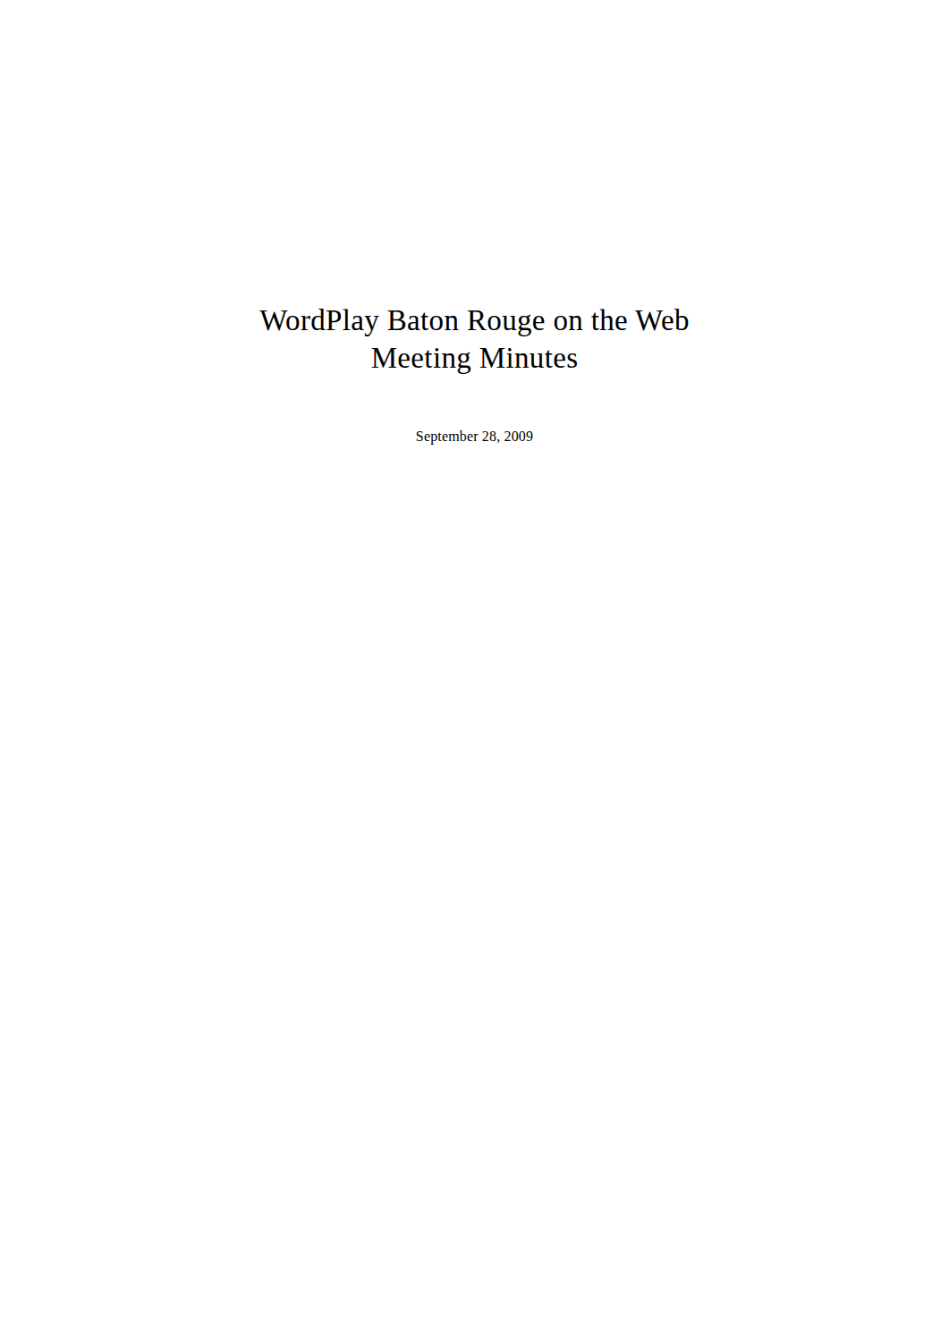WordPlay Baton Rouge on the Web
Meeting Minutes
September 28, 2009